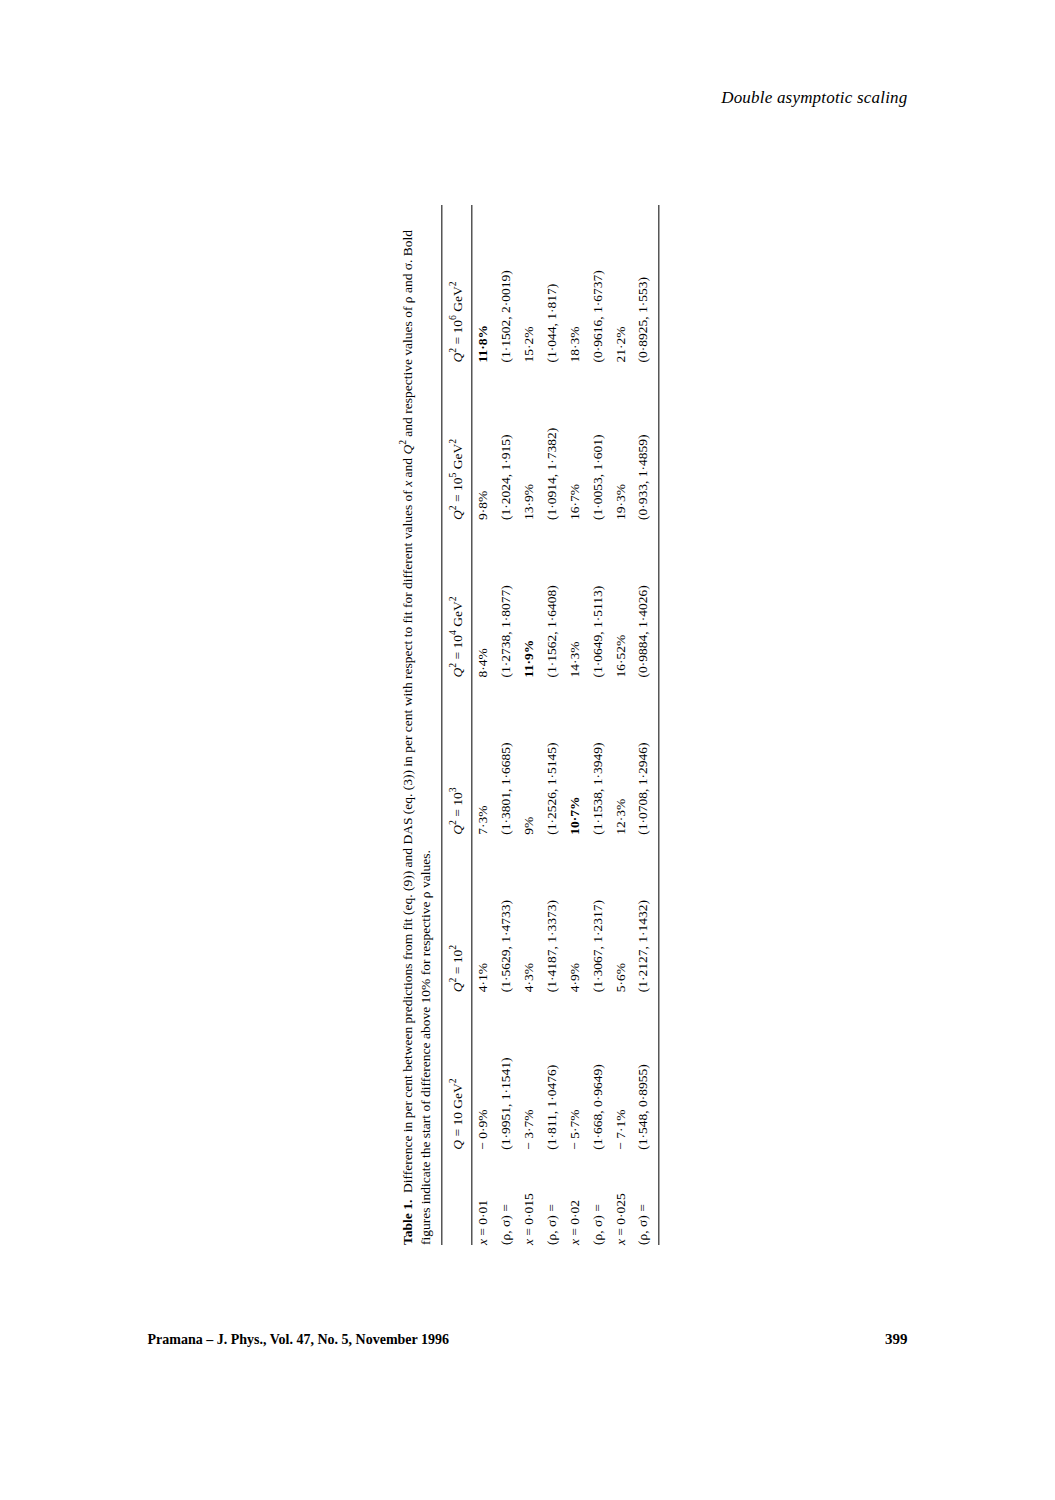Double asymptotic scaling
Table 1. Difference in per cent between predictions from fit (eq. (9)) and DAS (eq. (3)) in per cent with respect to fit for different values of x and Q 2 and respective values of ρ and σ. Bold figures indicate the start of difference above 10% for respective ρ values.
| | Q = 10 GeV 2 | Q 2 = 10 2 | Q 2 = 10 3 | Q 2 = 10 4 GeV 2 | Q 2 = 10 5 GeV 2 | Q 2 = 10 6 GeV 2 |
| --- | --- | --- | --- | --- | --- | --- |
| x = 0·01 | − 0·9% | 4·1% | 7·3% | 8·4% | 9·8% | 11·8% |
| (ρ, σ) = | (1·9951, 1·1541) | (1·5629, 1·4733) | (1·3801, 1·6685) | (1·2738, 1·8077) | (1·2024, 1·915) | (1·1502, 2·0019) |
| x = 0·015 | − 3·7% | 4·3% | 9% | 11·9% | 13·9% | 15·2% |
| (ρ, σ) = | (1·811, 1·0476) | (1·4187, 1·3373) | (1·2526, 1·5145) | (1·1562, 1·6408) | (1·0914, 1·7382) | (1·044, 1·817) |
| x = 0·02 | − 5·7% | 4·9% | 10·7% | 14·3% | 16·7% | 18·3% |
| (ρ, σ) = | (1·668, 0·9649) | (1·3067, 1·2317) | (1·1538, 1·3949) | (1·0649, 1·5113) | (1·0053, 1·601) | (0·9616, 1·6737) |
| x = 0·025 | − 7·1% | 5·6% | 12·3% | 16·52% | 19·3% | 21·2% |
| (ρ, σ) = | (1·548, 0·8955) | (1·2127, 1·1432) | (1·0708, 1·2946) | (0·9884, 1·4026) | (0·933, 1·4859) | (0·8925, 1·553) |
Pramana – J. Phys., Vol. 47, No. 5, November 1996
399